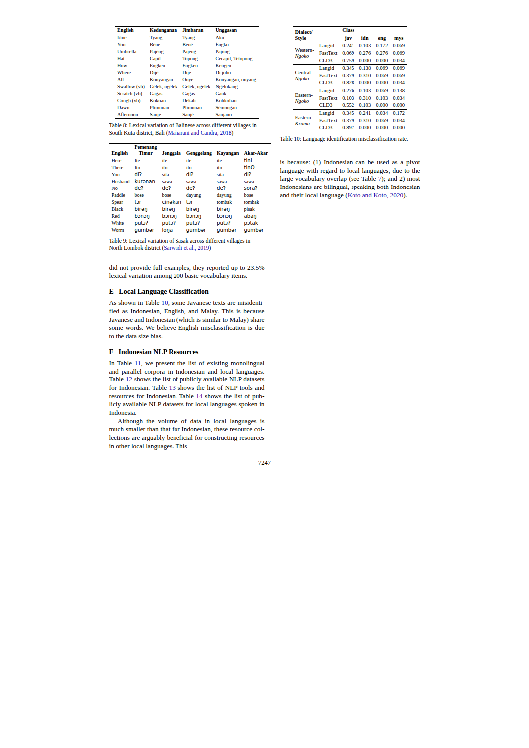| English | Kedonganan | Jimbaran | Unggasan |
| --- | --- | --- | --- |
| I/me | Tyang | Tyang | Aku |
| You | Béné | Béné | Éngko |
| Umbrella | Pajéng | Pajéng | Pajong |
| Hat | Capil | Topong | Cecapil, Tetopong |
| How | Engken | Engken | Kengen |
| Where | Dijé | Dijé | Di joho |
| All | Konyangan | Onyé | Konyangan, onyang |
| Swallow (vb) | Gélék, ngélék | Gélék, ngélék | Ngélokang |
| Scratch (vb) | Gagas | Gagas | Gauk |
| Cough (vb) | Kokoan | Dékah | Kohkohan |
| Dawn | Plimunan | Plimunan | Sémongan |
| Afternoon | Sanjé | Sanjé | Sanjano |
Table 8: Lexical variation of Balinese across different villages in South Kuta district, Bali (Maharani and Candra, 2018)
| English | Pemenang Timur | Jenggala | Genggelang | Kayangan | Akar-Akar |
| --- | --- | --- | --- | --- | --- |
| Here | Ite | ite | ite | ite | tinI |
| There | Ito | ito | ito | ito | tinO |
| You | diʔ | sita | diʔ | sita | diʔ |
| Husband | kurənan | sawa | sawa | sawa | sawa |
| No | deʔ | deʔ | deʔ | deʔ | soraʔ |
| Paddle | bose | bose | dayung | dayung | bose |
| Spear | tɜr | cinəkan | tɜr | tombak | tombak |
| Black | birəŋ | birəŋ | birəŋ | birəŋ | pisak |
| Red | bɔnɔŋ | bɔnɔŋ | bɔnɔŋ | bɔnɔŋ | abaŋ |
| White | putɜʔ | putɜʔ | putɜʔ | putɜʔ | pɔtak |
| Worm | ɡumbər | loŋa | ɡumbər | ɡumbər | ɡumbər |
Table 9: Lexical variation of Sasak across different villages in North Lombok district (Sarwadi et al., 2019)
did not provide full examples, they reported up to 23.5% lexical variation among 200 basic vocabulary items.
E Local Language Classification
As shown in Table 10, some Javanese texts are misidentified as Indonesian, English, and Malay. This is because Javanese and Indonesian (which is similar to Malay) share some words. We believe English misclassification is due to the data size bias.
F Indonesian NLP Resources
In Table 11, we present the list of existing monolingual and parallel corpora in Indonesian and local languages. Table 12 shows the list of publicly available NLP datasets for Indonesian. Table 13 shows the list of NLP tools and resources for Indonesian. Table 14 shows the list of publicly available NLP datasets for local languages spoken in Indonesia.
Although the volume of data in local languages is much smaller than that for Indonesian, these resource collections are arguably beneficial for constructing resources in other local languages. This
| Dialect/ Style | | Class |
| --- | --- | --- |
| jav | idn | eng | mys |
| Western- Ngoko | Langid | 0.241 | 0.103 | 0.172 | 0.069 |
| FastText | 0.069 | 0.276 | 0.276 | 0.069 |
| CLD3 | 0.759 | 0.000 | 0.000 | 0.034 |
| Central- Ngoko | Langid | 0.345 | 0.138 | 0.069 | 0.069 |
| FastText | 0.379 | 0.310 | 0.069 | 0.069 |
| CLD3 | 0.828 | 0.000 | 0.000 | 0.034 |
| Eastern- Ngoko | Langid | 0.276 | 0.103 | 0.069 | 0.138 |
| FastText | 0.103 | 0.310 | 0.103 | 0.034 |
| CLD3 | 0.552 | 0.103 | 0.000 | 0.000 |
| Eastern- Krama | Langid | 0.345 | 0.241 | 0.034 | 0.172 |
| FastText | 0.379 | 0.310 | 0.069 | 0.034 |
| CLD3 | 0.897 | 0.000 | 0.000 | 0.000 |
Table 10: Language identification misclassification rate.
is because: (1) Indonesian can be used as a pivot language with regard to local languages, due to the large vocabulary overlap (see Table 7); and 2) most Indonesians are bilingual, speaking both Indonesian and their local language (Koto and Koto, 2020).
7247